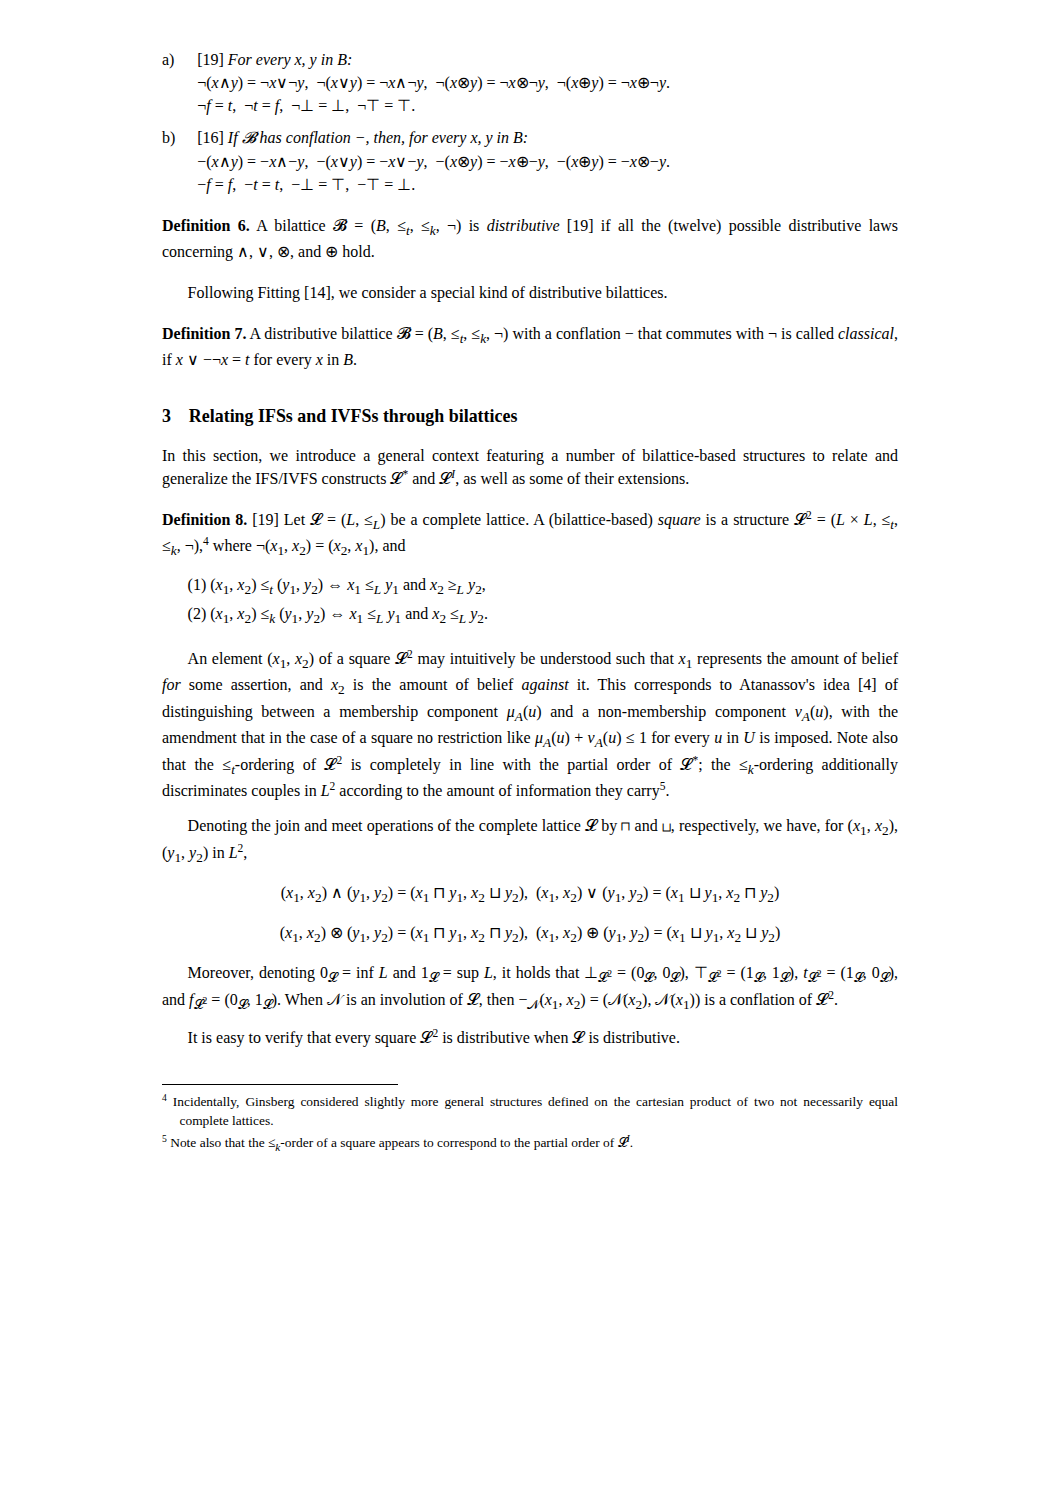a) [19] For every x, y in B:
¬(x∧y) = ¬x∨¬y, ¬(x∨y) = ¬x∧¬y, ¬(x⊗y) = ¬x⊗¬y, ¬(x⊕y) = ¬x⊕¬y.
¬f = t, ¬t = f, ¬⊥ = ⊥, ¬⊤ = ⊤.
b) [16] If 𝓑 has conflation −, then, for every x, y in B:
−(x∧y) = −x∧−y, −(x∨y) = −x∨−y, −(x⊗y) = −x⊕−y, −(x⊕y) = −x⊗−y.
−f = f, −t = t, −⊥ = ⊤, −⊤ = ⊥.
Definition 6. A bilattice 𝓑 = (B, ≤t, ≤k, ¬) is distributive [19] if all the (twelve) possible distributive laws concerning ∧, ∨, ⊗, and ⊕ hold.
Following Fitting [14], we consider a special kind of distributive bilattices.
Definition 7. A distributive bilattice 𝓑 = (B, ≤t, ≤k, ¬) with a conflation − that commutes with ¬ is called classical, if x ∨ −¬x = t for every x in B.
3 Relating IFSs and IVFSs through bilattices
In this section, we introduce a general context featuring a number of bilattice-based structures to relate and generalize the IFS/IVFS constructs 𝓛* and 𝓛I, as well as some of their extensions.
Definition 8. [19] Let 𝓛 = (L, ≤L) be a complete lattice. A (bilattice-based) square is a structure 𝓛2 = (L × L, ≤t, ≤k, ¬),4 where ¬(x1, x2) = (x2, x1), and
(1) (x1, x2) ≤t (y1, y2) ⇔ x1 ≤L y1 and x2 ≥L y2,
(2) (x1, x2) ≤k (y1, y2) ⇔ x1 ≤L y1 and x2 ≤L y2.
An element (x1, x2) of a square 𝓛2 may intuitively be understood such that x1 represents the amount of belief for some assertion, and x2 is the amount of belief against it. This corresponds to Atanassov's idea [4] of distinguishing between a membership component μA(u) and a non-membership component νA(u), with the amendment that in the case of a square no restriction like μA(u) + νA(u) ≤ 1 for every u in U is imposed. Note also that the ≤t-ordering of 𝓛2 is completely in line with the partial order of 𝓛*; the ≤k-ordering additionally discriminates couples in L2 according to the amount of information they carry5.
Denoting the join and meet operations of the complete lattice 𝓛 by ⊓ and ⊔, respectively, we have, for (x1, x2), (y1, y2) in L2,
(x1, x2) ∧ (y1, y2) = (x1 ⊓ y1, x2 ⊔ y2), (x1, x2) ∨ (y1, y2) = (x1 ⊔ y1, x2 ⊓ y2)
(x1, x2) ⊗ (y1, y2) = (x1 ⊓ y1, x2 ⊓ y2), (x1, x2) ⊕ (y1, y2) = (x1 ⊔ y1, x2 ⊔ y2)
Moreover, denoting 0𝓛 = inf L and 1𝓛 = sup L, it holds that ⊥𝓛2 = (0𝓛, 0𝓛), ⊤𝓛2 = (1𝓛, 1𝓛), t𝓛2 = (1𝓛, 0𝓛), and f𝓛2 = (0𝓛, 1𝓛). When 𝒩 is an involution of 𝓛, then −𝒩(x1, x2) = (𝒩(x2), 𝒩(x1)) is a conflation of 𝓛2.
It is easy to verify that every square 𝓛2 is distributive when 𝓛 is distributive.
4 Incidentally, Ginsberg considered slightly more general structures defined on the cartesian product of two not necessarily equal complete lattices.
5 Note also that the ≤k-order of a square appears to correspond to the partial order of 𝓛I.